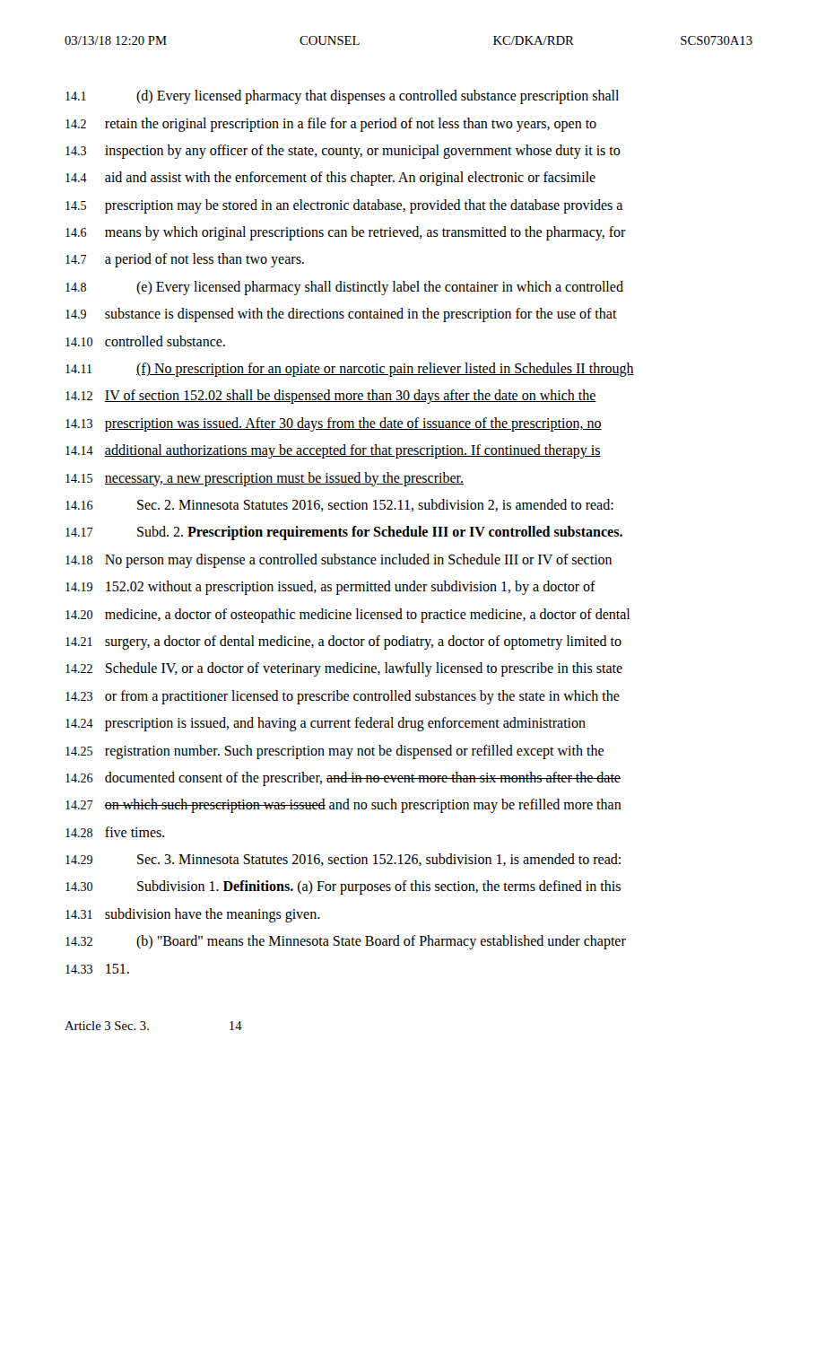03/13/18 12:20 PM COUNSEL KC/DKA/RDR SCS0730A13
14.1(d) Every licensed pharmacy that dispenses a controlled substance prescription shall
14.2 retain the original prescription in a file for a period of not less than two years, open to
14.3 inspection by any officer of the state, county, or municipal government whose duty it is to
14.4 aid and assist with the enforcement of this chapter. An original electronic or facsimile
14.5 prescription may be stored in an electronic database, provided that the database provides a
14.6 means by which original prescriptions can be retrieved, as transmitted to the pharmacy, for
14.7 a period of not less than two years.
14.8(e) Every licensed pharmacy shall distinctly label the container in which a controlled
14.9 substance is dispensed with the directions contained in the prescription for the use of that
14.10 controlled substance.
14.11(f) No prescription for an opiate or narcotic pain reliever listed in Schedules II through
14.12 IV of section 152.02 shall be dispensed more than 30 days after the date on which the
14.13 prescription was issued. After 30 days from the date of issuance of the prescription, no
14.14 additional authorizations may be accepted for that prescription. If continued therapy is
14.15 necessary, a new prescription must be issued by the prescriber.
14.16 Sec. 2. Minnesota Statutes 2016, section 152.11, subdivision 2, is amended to read:
14.17 Subd. 2. Prescription requirements for Schedule III or IV controlled substances.
14.18 No person may dispense a controlled substance included in Schedule III or IV of section
14.19152.02 without a prescription issued, as permitted under subdivision 1, by a doctor of
14.20 medicine, a doctor of osteopathic medicine licensed to practice medicine, a doctor of dental
14.21 surgery, a doctor of dental medicine, a doctor of podiatry, a doctor of optometry limited to
14.22 Schedule IV, or a doctor of veterinary medicine, lawfully licensed to prescribe in this state
14.23 or from a practitioner licensed to prescribe controlled substances by the state in which the
14.24 prescription is issued, and having a current federal drug enforcement administration
14.25 registration number. Such prescription may not be dispensed or refilled except with the
14.26 documented consent of the prescriber, and in no event more than six months after the date
14.27 on which such prescription was issued and no such prescription may be refilled more than
14.28 five times.
14.29 Sec. 3. Minnesota Statutes 2016, section 152.126, subdivision 1, is amended to read:
14.30 Subdivision 1. Definitions. (a) For purposes of this section, the terms defined in this
14.31 subdivision have the meanings given.
14.32(b) "Board" means the Minnesota State Board of Pharmacy established under chapter
14.33151.
Article 3 Sec. 3. 14